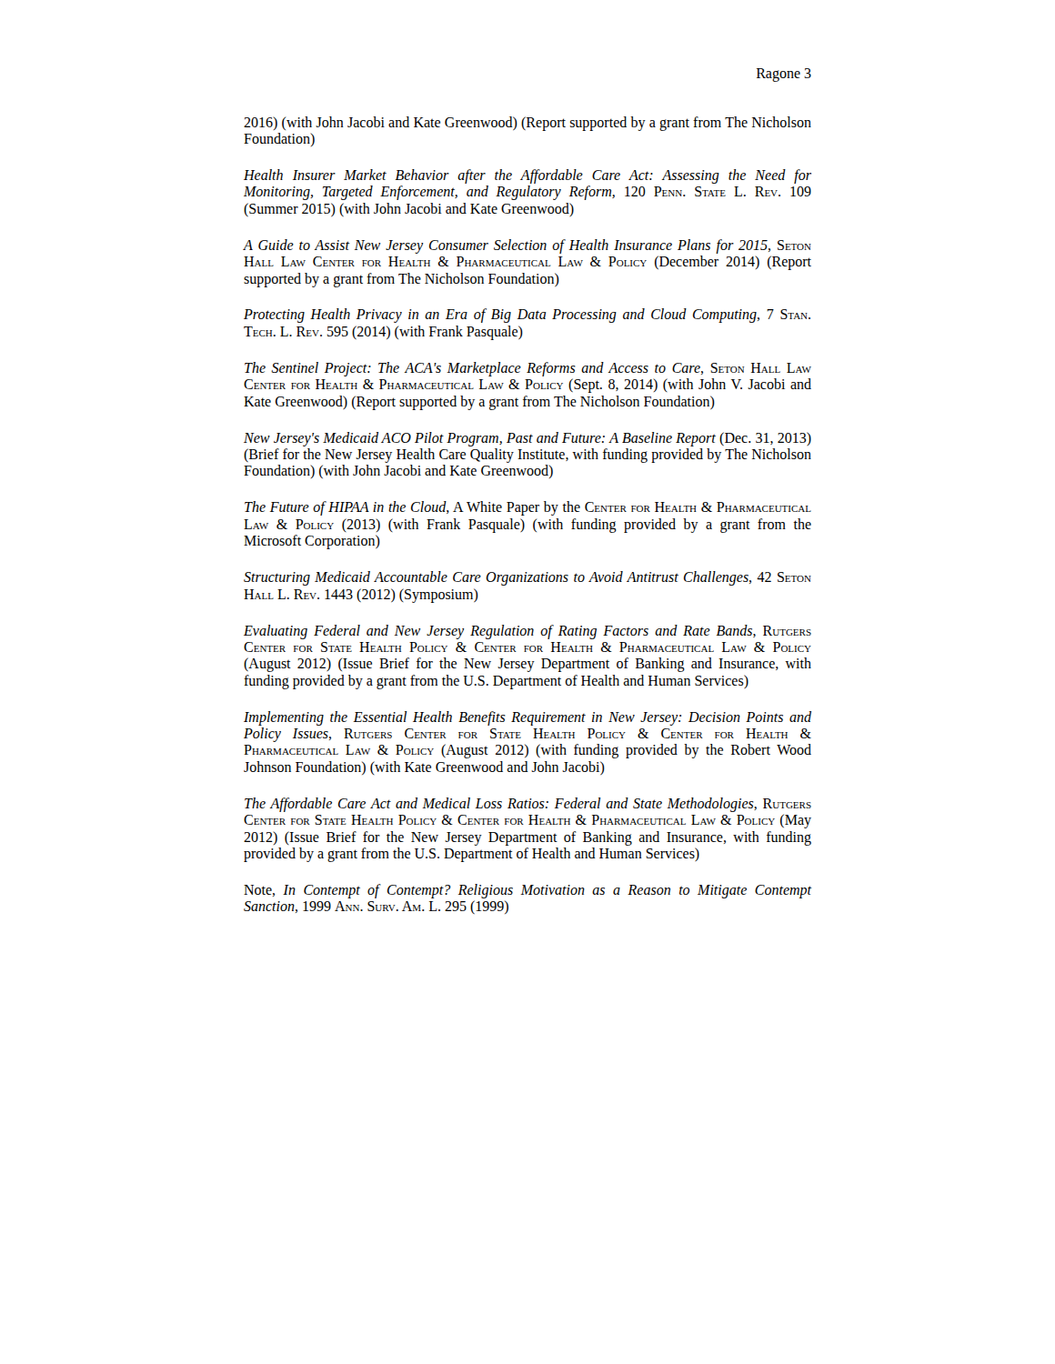Ragone 3
2016) (with John Jacobi and Kate Greenwood) (Report supported by a grant from The Nicholson Foundation)
Health Insurer Market Behavior after the Affordable Care Act: Assessing the Need for Monitoring, Targeted Enforcement, and Regulatory Reform, 120 Penn. State L. Rev. 109 (Summer 2015) (with John Jacobi and Kate Greenwood)
A Guide to Assist New Jersey Consumer Selection of Health Insurance Plans for 2015, Seton Hall Law Center for Health & Pharmaceutical Law & Policy (December 2014) (Report supported by a grant from The Nicholson Foundation)
Protecting Health Privacy in an Era of Big Data Processing and Cloud Computing, 7 Stan. Tech. L. Rev. 595 (2014) (with Frank Pasquale)
The Sentinel Project: The ACA's Marketplace Reforms and Access to Care, Seton Hall Law Center for Health & Pharmaceutical Law & Policy (Sept. 8, 2014) (with John V. Jacobi and Kate Greenwood) (Report supported by a grant from The Nicholson Foundation)
New Jersey's Medicaid ACO Pilot Program, Past and Future: A Baseline Report (Dec. 31, 2013) (Brief for the New Jersey Health Care Quality Institute, with funding provided by The Nicholson Foundation) (with John Jacobi and Kate Greenwood)
The Future of HIPAA in the Cloud, A White Paper by the Center for Health & Pharmaceutical Law & Policy (2013) (with Frank Pasquale) (with funding provided by a grant from the Microsoft Corporation)
Structuring Medicaid Accountable Care Organizations to Avoid Antitrust Challenges, 42 Seton Hall L. Rev. 1443 (2012) (Symposium)
Evaluating Federal and New Jersey Regulation of Rating Factors and Rate Bands, Rutgers Center for State Health Policy & Center for Health & Pharmaceutical Law & Policy (August 2012) (Issue Brief for the New Jersey Department of Banking and Insurance, with funding provided by a grant from the U.S. Department of Health and Human Services)
Implementing the Essential Health Benefits Requirement in New Jersey: Decision Points and Policy Issues, Rutgers Center for State Health Policy & Center for Health & Pharmaceutical Law & Policy (August 2012) (with funding provided by the Robert Wood Johnson Foundation) (with Kate Greenwood and John Jacobi)
The Affordable Care Act and Medical Loss Ratios: Federal and State Methodologies, Rutgers Center for State Health Policy & Center for Health & Pharmaceutical Law & Policy (May 2012) (Issue Brief for the New Jersey Department of Banking and Insurance, with funding provided by a grant from the U.S. Department of Health and Human Services)
Note, In Contempt of Contempt? Religious Motivation as a Reason to Mitigate Contempt Sanction, 1999 Ann. Surv. Am. L. 295 (1999)